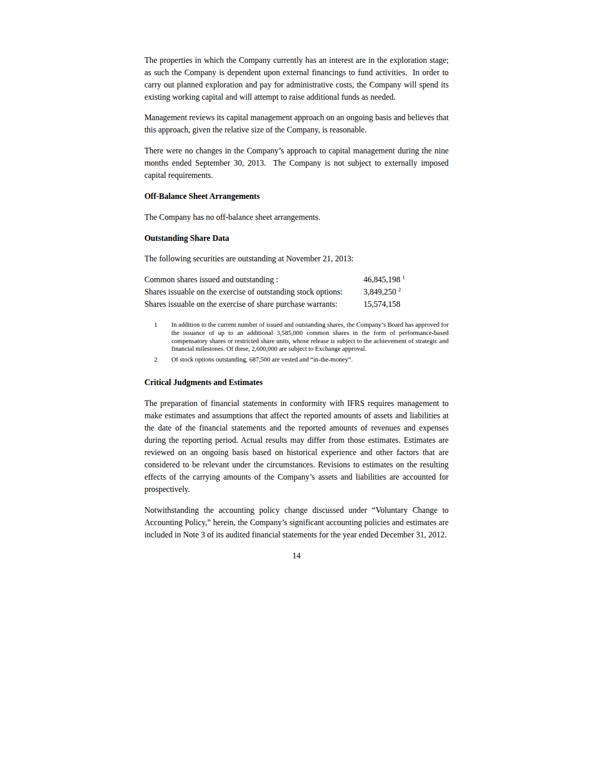The properties in which the Company currently has an interest are in the exploration stage; as such the Company is dependent upon external financings to fund activities. In order to carry out planned exploration and pay for administrative costs, the Company will spend its existing working capital and will attempt to raise additional funds as needed.
Management reviews its capital management approach on an ongoing basis and believes that this approach, given the relative size of the Company, is reasonable.
There were no changes in the Company’s approach to capital management during the nine months ended September 30, 2013. The Company is not subject to externally imposed capital requirements.
Off-Balance Sheet Arrangements
The Company has no off-balance sheet arrangements.
Outstanding Share Data
The following securities are outstanding at November 21, 2013:
| Common shares issued and outstanding : | 46,845,198 1 |
| Shares issuable on the exercise of outstanding stock options: | 3,849,250 2 |
| Shares issuable on the exercise of share purchase warrants: | 15,574,158 |
| 1 | In addition to the current number of issued and outstanding shares, the Company’s Board has approved for the issuance of up to an additional 3,585,000 common shares in the form of performance-based compensatory shares or restricted share units, whose release is subject to the achievement of strategic and financial milestones. Of these, 2,600,000 are subject to Exchange approval. |
| 2 | Of stock options outstanding, 687,500 are vested and “in-the-money”. |
Critical Judgments and Estimates
The preparation of financial statements in conformity with IFRS requires management to make estimates and assumptions that affect the reported amounts of assets and liabilities at the date of the financial statements and the reported amounts of revenues and expenses during the reporting period. Actual results may differ from those estimates. Estimates are reviewed on an ongoing basis based on historical experience and other factors that are considered to be relevant under the circumstances. Revisions to estimates on the resulting effects of the carrying amounts of the Company’s assets and liabilities are accounted for prospectively.
Notwithstanding the accounting policy change discussed under “Voluntary Change to Accounting Policy,” herein, the Company’s significant accounting policies and estimates are included in Note 3 of its audited financial statements for the year ended December 31, 2012.
14